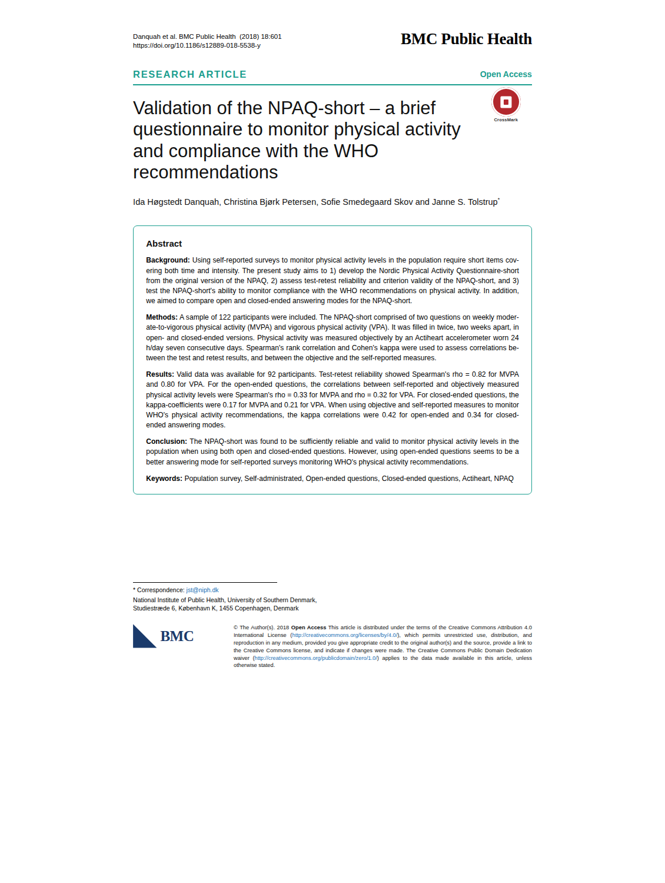Danquah et al. BMC Public Health (2018) 18:601 https://doi.org/10.1186/s12889-018-5538-y
BMC Public Health
Research article
Open Access
CrossMark
Validation of the NPAQ-short – a brief questionnaire to monitor physical activity and compliance with the WHO recommendations
Ida Høgstedt Danquah, Christina Bjørk Petersen, Sofie Smedegaard Skov and Janne S. Tolstrup*
Abstract
Background: Using self-reported surveys to monitor physical activity levels in the population require short items covering both time and intensity. The present study aims to 1) develop the Nordic Physical Activity Questionnaire-short from the original version of the NPAQ, 2) assess test-retest reliability and criterion validity of the NPAQ-short, and 3) test the NPAQ-short's ability to monitor compliance with the WHO recommendations on physical activity. In addition, we aimed to compare open and closed-ended answering modes for the NPAQ-short.
Methods: A sample of 122 participants were included. The NPAQ-short comprised of two questions on weekly moderate-to-vigorous physical activity (MVPA) and vigorous physical activity (VPA). It was filled in twice, two weeks apart, in open- and closed-ended versions. Physical activity was measured objectively by an Actiheart accelerometer worn 24 h/day seven consecutive days. Spearman's rank correlation and Cohen's kappa were used to assess correlations between the test and retest results, and between the objective and the self-reported measures.
Results: Valid data was available for 92 participants. Test-retest reliability showed Spearman's rho = 0.82 for MVPA and 0.80 for VPA. For the open-ended questions, the correlations between self-reported and objectively measured physical activity levels were Spearman's rho = 0.33 for MVPA and rho = 0.32 for VPA. For closed-ended questions, the kappa-coefficients were 0.17 for MVPA and 0.21 for VPA. When using objective and self-reported measures to monitor WHO's physical activity recommendations, the kappa correlations were 0.42 for open-ended and 0.34 for closed-ended answering modes.
Conclusion: The NPAQ-short was found to be sufficiently reliable and valid to monitor physical activity levels in the population when using both open and closed-ended questions. However, using open-ended questions seems to be a better answering mode for self-reported surveys monitoring WHO's physical activity recommendations.
Keywords: Population survey, Self-administrated, Open-ended questions, Closed-ended questions, Actiheart, NPAQ
* Correspondence: jst@niph.dk
National Institute of Public Health, University of Southern Denmark,
Studiestræde 6, København K, 1455 Copenhagen, Denmark
BMC
© The Author(s). 2018 Open Access This article is distributed under the terms of the Creative Commons Attribution 4.0 International License (http://creativecommons.org/licenses/by/4.0/), which permits unrestricted use, distribution, and reproduction in any medium, provided you give appropriate credit to the original author(s) and the source, provide a link to the Creative Commons license, and indicate if changes were made. The Creative Commons Public Domain Dedication waiver (http://creativecommons.org/publicdomain/zero/1.0/) applies to the data made available in this article, unless otherwise stated.